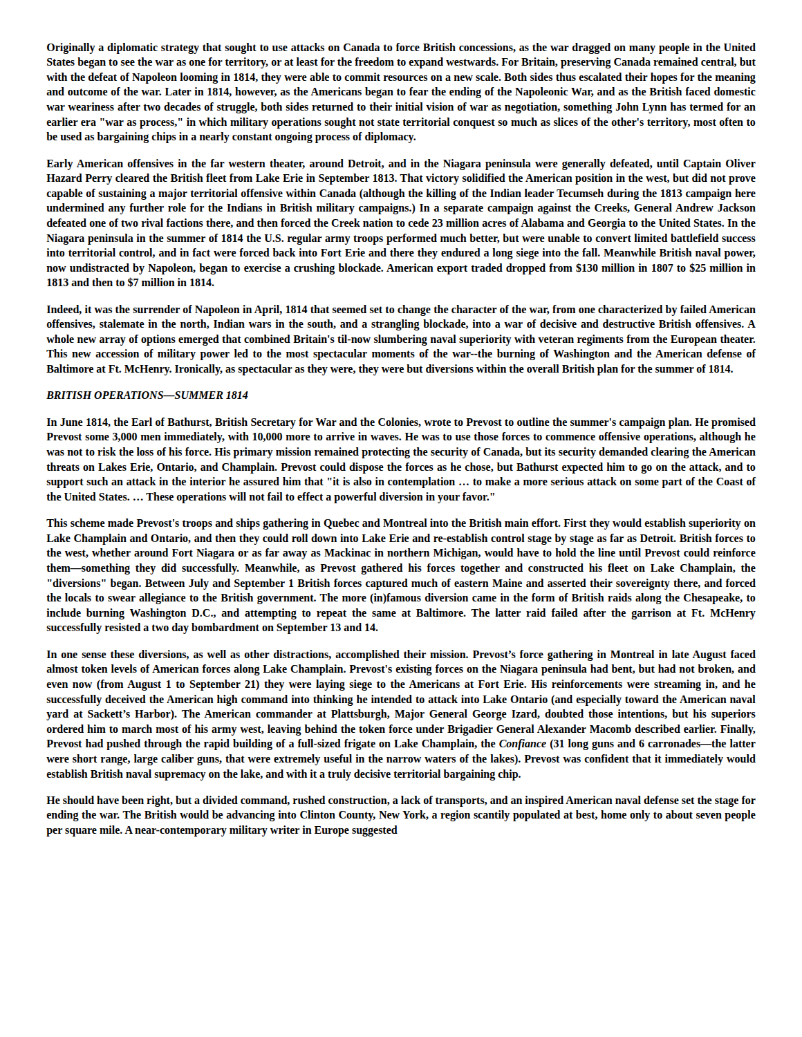Originally a diplomatic strategy that sought to use attacks on Canada to force British concessions, as the war dragged on many people in the United States began to see the war as one for territory, or at least for the freedom to expand westwards. For Britain, preserving Canada remained central, but with the defeat of Napoleon looming in 1814, they were able to commit resources on a new scale. Both sides thus escalated their hopes for the meaning and outcome of the war. Later in 1814, however, as the Americans began to fear the ending of the Napoleonic War, and as the British faced domestic war weariness after two decades of struggle, both sides returned to their initial vision of war as negotiation, something John Lynn has termed for an earlier era "war as process," in which military operations sought not state territorial conquest so much as slices of the other's territory, most often to be used as bargaining chips in a nearly constant ongoing process of diplomacy.
Early American offensives in the far western theater, around Detroit, and in the Niagara peninsula were generally defeated, until Captain Oliver Hazard Perry cleared the British fleet from Lake Erie in September 1813. That victory solidified the American position in the west, but did not prove capable of sustaining a major territorial offensive within Canada (although the killing of the Indian leader Tecumseh during the 1813 campaign here undermined any further role for the Indians in British military campaigns.) In a separate campaign against the Creeks, General Andrew Jackson defeated one of two rival factions there, and then forced the Creek nation to cede 23 million acres of Alabama and Georgia to the United States. In the Niagara peninsula in the summer of 1814 the U.S. regular army troops performed much better, but were unable to convert limited battlefield success into territorial control, and in fact were forced back into Fort Erie and there they endured a long siege into the fall. Meanwhile British naval power, now undistracted by Napoleon, began to exercise a crushing blockade. American export traded dropped from $130 million in 1807 to $25 million in 1813 and then to $7 million in 1814.
Indeed, it was the surrender of Napoleon in April, 1814 that seemed set to change the character of the war, from one characterized by failed American offensives, stalemate in the north, Indian wars in the south, and a strangling blockade, into a war of decisive and destructive British offensives. A whole new array of options emerged that combined Britain's til-now slumbering naval superiority with veteran regiments from the European theater. This new accession of military power led to the most spectacular moments of the war--the burning of Washington and the American defense of Baltimore at Ft. McHenry. Ironically, as spectacular as they were, they were but diversions within the overall British plan for the summer of 1814.
BRITISH OPERATIONS—SUMMER 1814
In June 1814, the Earl of Bathurst, British Secretary for War and the Colonies, wrote to Prevost to outline the summer's campaign plan. He promised Prevost some 3,000 men immediately, with 10,000 more to arrive in waves. He was to use those forces to commence offensive operations, although he was not to risk the loss of his force. His primary mission remained protecting the security of Canada, but its security demanded clearing the American threats on Lakes Erie, Ontario, and Champlain. Prevost could dispose the forces as he chose, but Bathurst expected him to go on the attack, and to support such an attack in the interior he assured him that "it is also in contemplation … to make a more serious attack on some part of the Coast of the United States. … These operations will not fail to effect a powerful diversion in your favor."
This scheme made Prevost's troops and ships gathering in Quebec and Montreal into the British main effort. First they would establish superiority on Lake Champlain and Ontario, and then they could roll down into Lake Erie and re-establish control stage by stage as far as Detroit. British forces to the west, whether around Fort Niagara or as far away as Mackinac in northern Michigan, would have to hold the line until Prevost could reinforce them—something they did successfully. Meanwhile, as Prevost gathered his forces together and constructed his fleet on Lake Champlain, the "diversions" began. Between July and September 1 British forces captured much of eastern Maine and asserted their sovereignty there, and forced the locals to swear allegiance to the British government. The more (in)famous diversion came in the form of British raids along the Chesapeake, to include burning Washington D.C., and attempting to repeat the same at Baltimore. The latter raid failed after the garrison at Ft. McHenry successfully resisted a two day bombardment on September 13 and 14.
In one sense these diversions, as well as other distractions, accomplished their mission. Prevost’s force gathering in Montreal in late August faced almost token levels of American forces along Lake Champlain. Prevost's existing forces on the Niagara peninsula had bent, but had not broken, and even now (from August 1 to September 21) they were laying siege to the Americans at Fort Erie. His reinforcements were streaming in, and he successfully deceived the American high command into thinking he intended to attack into Lake Ontario (and especially toward the American naval yard at Sackett’s Harbor). The American commander at Plattsburgh, Major General George Izard, doubted those intentions, but his superiors ordered him to march most of his army west, leaving behind the token force under Brigadier General Alexander Macomb described earlier. Finally, Prevost had pushed through the rapid building of a full-sized frigate on Lake Champlain, the Confiance (31 long guns and 6 carronades—the latter were short range, large caliber guns, that were extremely useful in the narrow waters of the lakes). Prevost was confident that it immediately would establish British naval supremacy on the lake, and with it a truly decisive territorial bargaining chip.
He should have been right, but a divided command, rushed construction, a lack of transports, and an inspired American naval defense set the stage for ending the war. The British would be advancing into Clinton County, New York, a region scantily populated at best, home only to about seven people per square mile. A near-contemporary military writer in Europe suggested